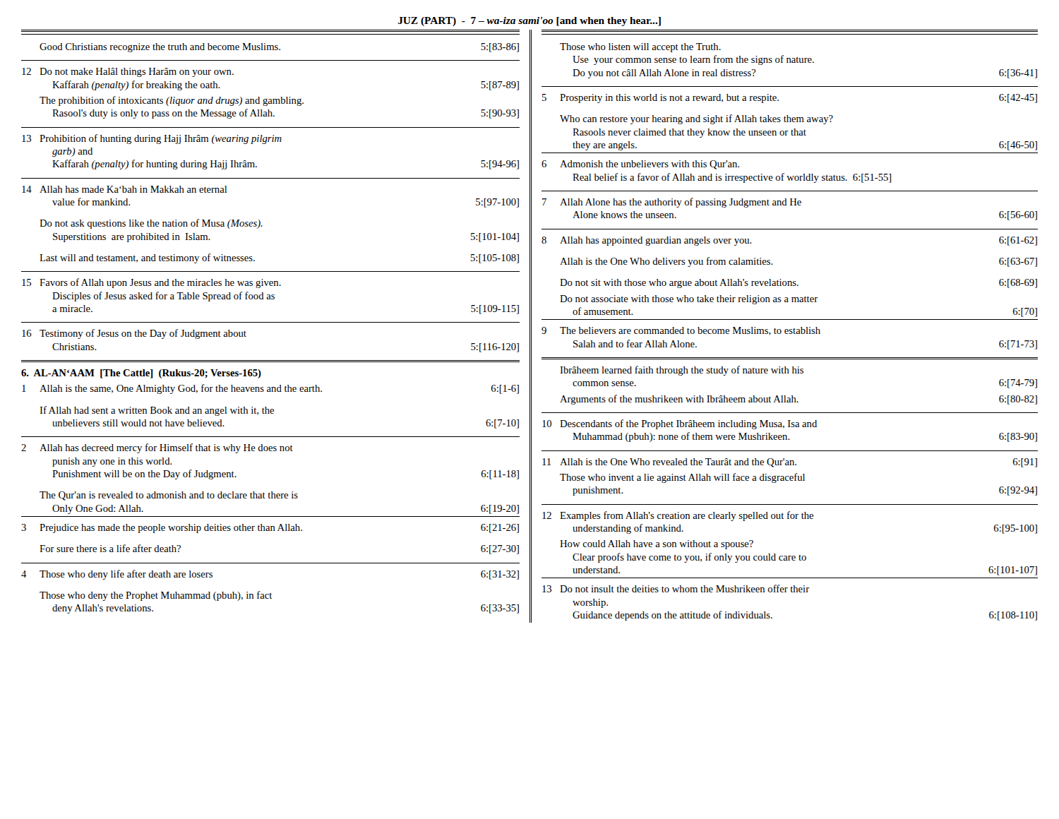JUZ (PART) - 7 – wa-iza sami'oo [and when they hear...]
| | Good Christians recognize the truth and become Muslims. | 5:[83-86] |
| 12 | Do not make Halâl things Harâm on your own. Kaffarah (penalty) for breaking the oath. | 5:[87-89] |
| | The prohibition of intoxicants (liquor and drugs) and gambling. Rasool's duty is only to pass on the Message of Allah. | 5:[90-93] |
| 13 | Prohibition of hunting during Hajj Ihrâm (wearing pilgrim garb) and Kaffarah (penalty) for hunting during Hajj Ihrâm. | 5:[94-96] |
| 14 | Allah has made Ka‘bah in Makkah an eternal value for mankind. | 5:[97-100] |
| | Do not ask questions like the nation of Musa (Moses). Superstitions are prohibited in Islam. | 5:[101-104] |
| | Last will and testament, and testimony of witnesses. | 5:[105-108] |
| 15 | Favors of Allah upon Jesus and the miracles he was given. Disciples of Jesus asked for a Table Spread of food as a miracle. | 5:[109-115] |
| 16 | Testimony of Jesus on the Day of Judgment about Christians. | 5:[116-120] |
| 6. AL-AN‘AAM [The Cattle] (Rukus-20; Verses-165) |
| 1 | Allah is the same, One Almighty God, for the heavens and the earth. | 6:[1-6] |
| | If Allah had sent a written Book and an angel with it, the unbelievers still would not have believed. | 6:[7-10] |
| 2 | Allah has decreed mercy for Himself that is why He does not punish any one in this world. Punishment will be on the Day of Judgment. | 6:[11-18] |
| | The Qur'an is revealed to admonish and to declare that there is Only One God: Allah. | 6:[19-20] |
| 3 | Prejudice has made the people worship deities other than Allah. | 6:[21-26] |
| | For sure there is a life after death? | 6:[27-30] |
| 4 | Those who deny life after death are losers | 6:[31-32] |
| | Those who deny the Prophet Muhammad (pbuh), in fact deny Allah's revelations. | 6:[33-35] |
| | Those who listen will accept the Truth. Use your common sense to learn from the signs of nature. Do you not câll Allah Alone in real distress? | 6:[36-41] |
| 5 | Prosperity in this world is not a reward, but a respite. | 6:[42-45] |
| | Who can restore your hearing and sight if Allah takes them away? Rasools never claimed that they know the unseen or that they are angels. | 6:[46-50] |
| 6 | Admonish the unbelievers with this Qur'an. Real belief is a favor of Allah and is irrespective of worldly status. 6:[51-55] | |
| 7 | Allah Alone has the authority of passing Judgment and He Alone knows the unseen. | 6:[56-60] |
| 8 | Allah has appointed guardian angels over you. | 6:[61-62] |
| | Allah is the One Who delivers you from calamities. | 6:[63-67] |
| | Do not sit with those who argue about Allah's revelations. | 6:[68-69] |
| | Do not associate with those who take their religion as a matter of amusement. | 6:[70] |
| 9 | The believers are commanded to become Muslims, to establish Salah and to fear Allah Alone. | 6:[71-73] |
| | Ibrâheem learned faith through the study of nature with his common sense. | 6:[74-79] |
| | Arguments of the mushrikeen with Ibrâheem about Allah. | 6:[80-82] |
| 10 | Descendants of the Prophet Ibrâheem including Musa, Isa and Muhammad (pbuh): none of them were Mushrikeen. | 6:[83-90] |
| 11 | Allah is the One Who revealed the Taurât and the Qur'an. | 6:[91] |
| | Those who invent a lie against Allah will face a disgraceful punishment. | 6:[92-94] |
| 12 | Examples from Allah's creation are clearly spelled out for the understanding of mankind. | 6:[95-100] |
| | How could Allah have a son without a spouse? Clear proofs have come to you, if only you could care to understand. | 6:[101-107] |
| 13 | Do not insult the deities to whom the Mushrikeen offer their worship. Guidance depends on the attitude of individuals. | 6:[108-110] |